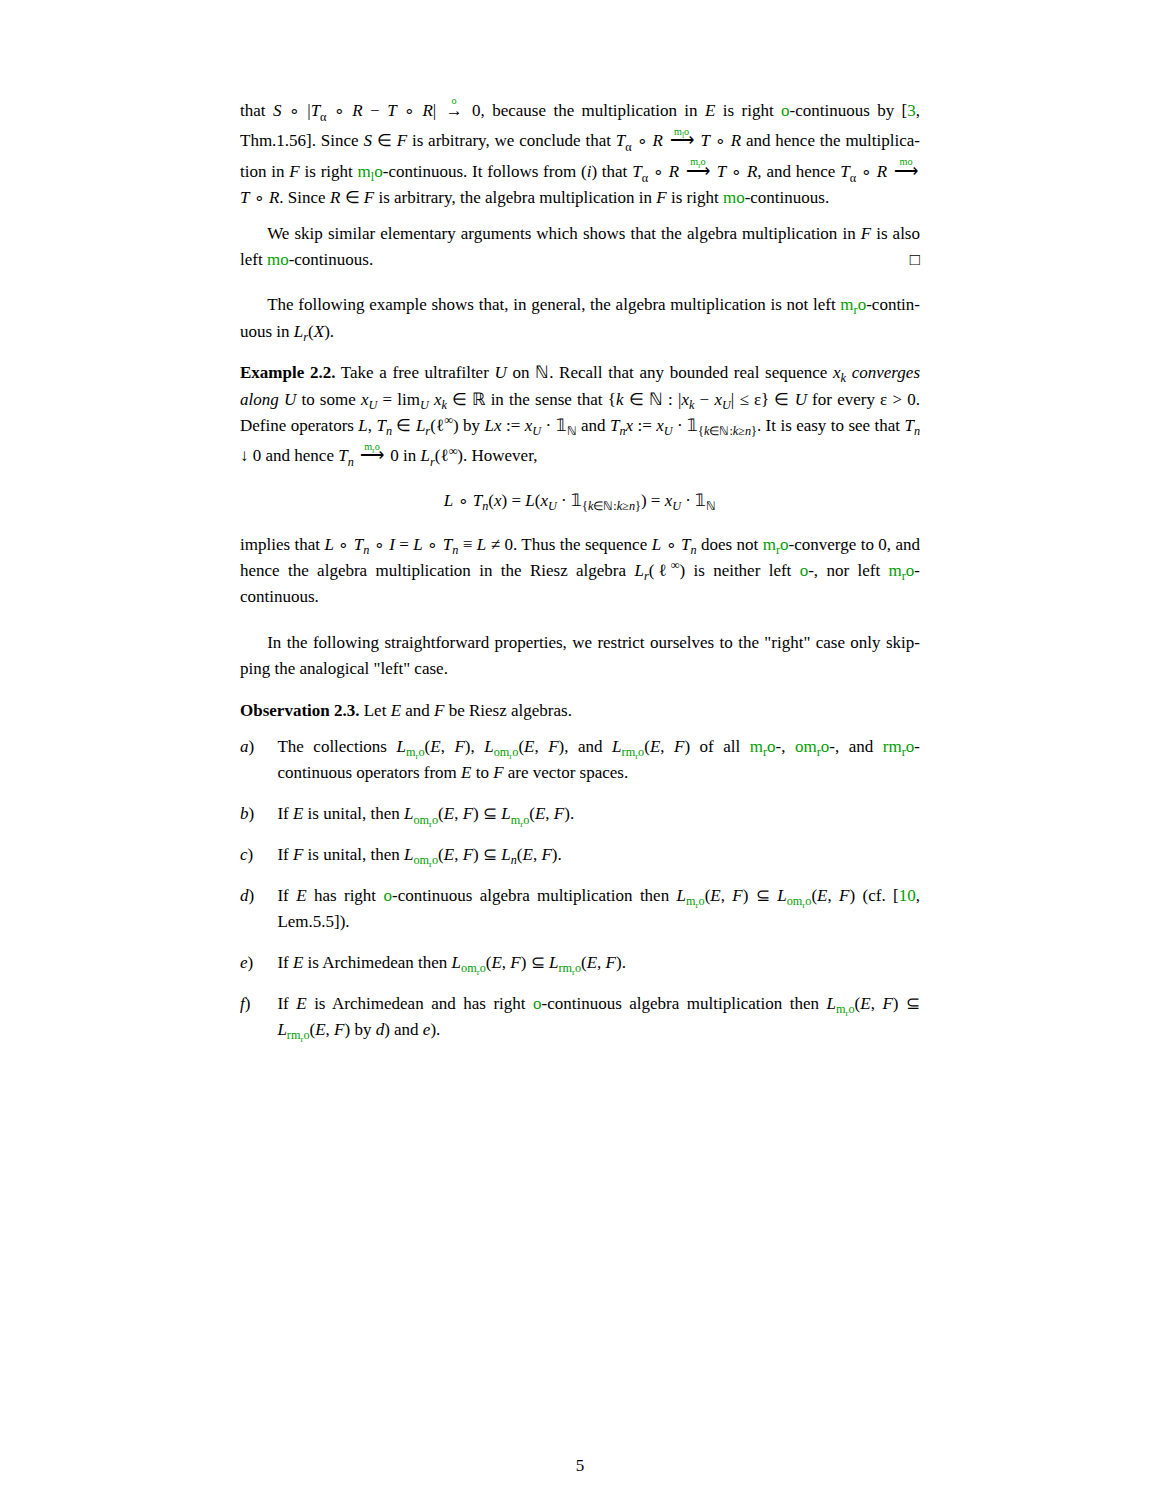that S ∘ |Tα ∘ R − T ∘ R| o→ 0, because the multiplication in E is right o-continuous by [3, Thm.1.56]. Since S ∈ F is arbitrary, we conclude that Tα ∘ R mlo⟶ T ∘ R and hence the multiplication in F is right mlo-continuous. It follows from (i) that Tα ∘ R mro⟶ T ∘ R, and hence Tα ∘ R mo⟶ T ∘ R. Since R ∈ F is arbitrary, the algebra multiplication in F is right mo-continuous.
We skip similar elementary arguments which shows that the algebra multiplication in F is also left mo-continuous. □
The following example shows that, in general, the algebra multiplication is not left mro-continuous in Lr(X).
Example 2.2. Take a free ultrafilter U on ℕ. Recall that any bounded real sequence xk converges along U to some xU = limU xk ∈ ℝ in the sense that {k ∈ ℕ : |xk − xU| ≤ ε} ∈ U for every ε > 0. Define operators L, Tn ∈ Lr(ℓ∞) by Lx := xU · 𝟙ℕ and Tnx := xU · 𝟙{k∈ℕ:k≥n}. It is easy to see that Tn ↓ 0 and hence Tn mro⟶ 0 in Lr(ℓ∞). However,
L ∘ Tn(x) = L(xU · 𝟙{k∈ℕ:k≥n}) = xU · 𝟙ℕ
implies that L ∘ Tn ∘ I = L ∘ Tn ≡ L ≠ 0. Thus the sequence L ∘ Tn does not mro-converge to 0, and hence the algebra multiplication in the Riesz algebra Lr(ℓ∞) is neither left o-, nor left mro-continuous.
In the following straightforward properties, we restrict ourselves to the "right" case only skipping the analogical "left" case.
Observation 2.3. Let E and F be Riesz algebras.
a) The collections Lmro(E, F), Lomro(E, F), and Lrmro(E, F) of all mro-, omro-, and rmro-continuous operators from E to F are vector spaces.
b) If E is unital, then Lomro(E, F) ⊆ Lmro(E, F).
c) If F is unital, then Lomro(E, F) ⊆ Ln(E, F).
d) If E has right o-continuous algebra multiplication then Lmro(E, F) ⊆ Lomro(E, F) (cf. [10, Lem.5.5]).
e) If E is Archimedean then Lomro(E, F) ⊆ Lrmro(E, F).
f) If E is Archimedean and has right o-continuous algebra multiplication then Lmro(E, F) ⊆ Lrmro(E, F) by d) and e).
5